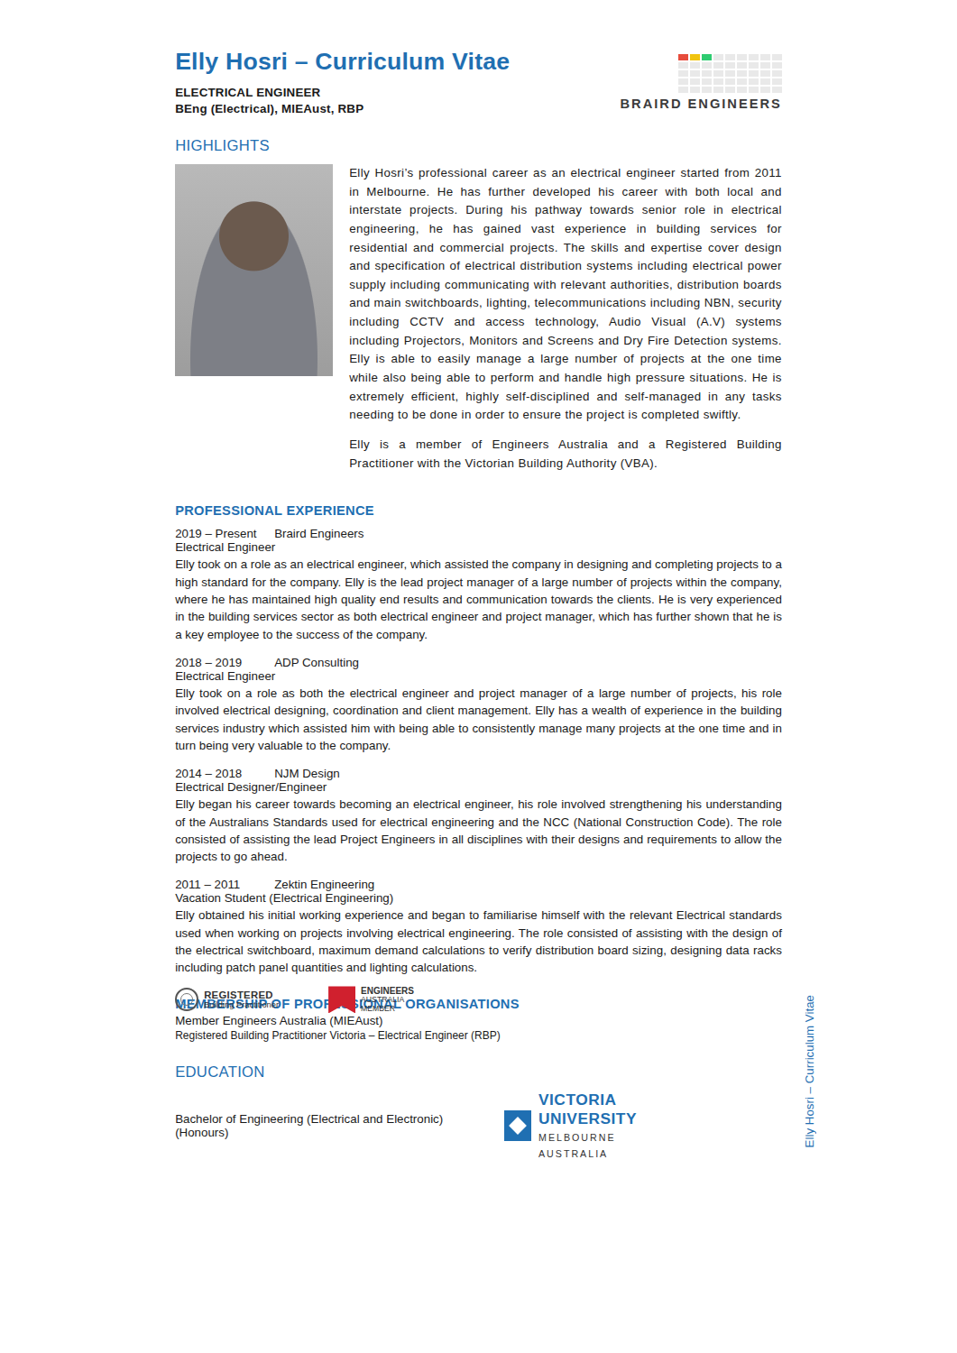Elly Hosri – Curriculum Vitae
ELECTRICAL ENGINEER
BEng (Electrical), MIEAust, RBP
BRAIRD ENGINEERS
HIGHLIGHTS
Elly Hosri’s professional career as an electrical engineer started from 2011 in Melbourne. He has further developed his career with both local and interstate projects. During his pathway towards senior role in electrical engineering, he has gained vast experience in building services for residential and commercial projects. The skills and expertise cover design and specification of electrical distribution systems including electrical power supply including communicating with relevant authorities, distribution boards and main switchboards, lighting, telecommunications including NBN, security including CCTV and access technology, Audio Visual (A.V) systems including Projectors, Monitors and Screens and Dry Fire Detection systems. Elly is able to easily manage a large number of projects at the one time while also being able to perform and handle high pressure situations. He is extremely efficient, highly self-disciplined and self-managed in any tasks needing to be done in order to ensure the project is completed swiftly.
Elly is a member of Engineers Australia and a Registered Building Practitioner with the Victorian Building Authority (VBA).
PROFESSIONAL EXPERIENCE
2019 – Present Braird Engineers
Electrical Engineer
Elly took on a role as an electrical engineer, which assisted the company in designing and completing projects to a high standard for the company. Elly is the lead project manager of a large number of projects within the company, where he has maintained high quality end results and communication towards the clients. He is very experienced in the building services sector as both electrical engineer and project manager, which has further shown that he is a key employee to the success of the company.
2018 – 2019 ADP Consulting
Electrical Engineer
Elly took on a role as both the electrical engineer and project manager of a large number of projects, his role involved electrical designing, coordination and client management. Elly has a wealth of experience in the building services industry which assisted him with being able to consistently manage many projects at the one time and in turn being very valuable to the company.
2014 – 2018 NJM Design
Electrical Designer/Engineer
Elly began his career towards becoming an electrical engineer, his role involved strengthening his understanding of the Australians Standards used for electrical engineering and the NCC (National Construction Code). The role consisted of assisting the lead Project Engineers in all disciplines with their designs and requirements to allow the projects to go ahead.
2011 – 2011 Zektin Engineering
Vacation Student (Electrical Engineering)
Elly obtained his initial working experience and began to familiarise himself with the relevant Electrical standards used when working on projects involving electrical engineering. The role consisted of assisting with the design of the electrical switchboard, maximum demand calculations to verify distribution board sizing, designing data racks including patch panel quantities and lighting calculations.
MEMBERSHIP OF PROFESSIONAL ORGANISATIONS
REGISTEREDBuilding Practitioner
ENGINEERSAUSTRALIA
MEMBER
Member Engineers Australia (MIEAust)
Registered Building Practitioner Victoria – Electrical Engineer (RBP)
EDUCATION
Bachelor of Engineering (Electrical and Electronic) (Honours)
VICTORIA
UNIVERSITY MELBOURNE AUSTRALIA
Elly Hosri – Curriculum Vitae